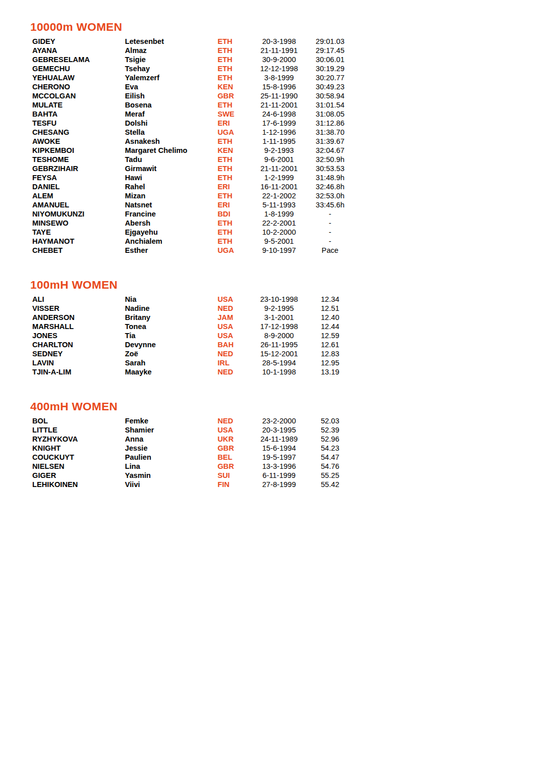10000m WOMEN
| GIDEY | Letesenbet | ETH | 20-3-1998 | 29:01.03 |
| AYANA | Almaz | ETH | 21-11-1991 | 29:17.45 |
| GEBRESELAMA | Tsigie | ETH | 30-9-2000 | 30:06.01 |
| GEMECHU | Tsehay | ETH | 12-12-1998 | 30:19.29 |
| YEHUALAW | Yalemzerf | ETH | 3-8-1999 | 30:20.77 |
| CHERONO | Eva | KEN | 15-8-1996 | 30:49.23 |
| MCCOLGAN | Eilish | GBR | 25-11-1990 | 30:58.94 |
| MULATE | Bosena | ETH | 21-11-2001 | 31:01.54 |
| BAHTA | Meraf | SWE | 24-6-1998 | 31:08.05 |
| TESFU | Dolshi | ERI | 17-6-1999 | 31:12.86 |
| CHESANG | Stella | UGA | 1-12-1996 | 31:38.70 |
| AWOKE | Asnakesh | ETH | 1-11-1995 | 31:39.67 |
| KIPKEMBOI | Margaret Chelimo | KEN | 9-2-1993 | 32:04.67 |
| TESHOME | Tadu | ETH | 9-6-2001 | 32:50.9h |
| GEBRZIHAIR | Girmawit | ETH | 21-11-2001 | 30:53.53 |
| FEYSA | Hawi | ETH | 1-2-1999 | 31:48.9h |
| DANIEL | Rahel | ERI | 16-11-2001 | 32:46.8h |
| ALEM | Mizan | ETH | 22-1-2002 | 32:53.0h |
| AMANUEL | Natsnet | ERI | 5-11-1993 | 33:45.6h |
| NIYOMUKUNZI | Francine | BDI | 1-8-1999 | - |
| MINSEWO | Abersh | ETH | 22-2-2001 | - |
| TAYE | Ejgayehu | ETH | 10-2-2000 | - |
| HAYMANOT | Anchialem | ETH | 9-5-2001 | - |
| CHEBET | Esther | UGA | 9-10-1997 | Pace |
100mH WOMEN
| ALI | Nia | USA | 23-10-1998 | 12.34 |
| VISSER | Nadine | NED | 9-2-1995 | 12.51 |
| ANDERSON | Britany | JAM | 3-1-2001 | 12.40 |
| MARSHALL | Tonea | USA | 17-12-1998 | 12.44 |
| JONES | Tia | USA | 8-9-2000 | 12.59 |
| CHARLTON | Devynne | BAH | 26-11-1995 | 12.61 |
| SEDNEY | Zoë | NED | 15-12-2001 | 12.83 |
| LAVIN | Sarah | IRL | 28-5-1994 | 12.95 |
| TJIN-A-LIM | Maayke | NED | 10-1-1998 | 13.19 |
400mH WOMEN
| BOL | Femke | NED | 23-2-2000 | 52.03 |
| LITTLE | Shamier | USA | 20-3-1995 | 52.39 |
| RYZHYKOVA | Anna | UKR | 24-11-1989 | 52.96 |
| KNIGHT | Jessie | GBR | 15-6-1994 | 54.23 |
| COUCKUYT | Paulien | BEL | 19-5-1997 | 54.47 |
| NIELSEN | Lina | GBR | 13-3-1996 | 54.76 |
| GIGER | Yasmin | SUI | 6-11-1999 | 55.25 |
| LEHIKOINEN | Viivi | FIN | 27-8-1999 | 55.42 |